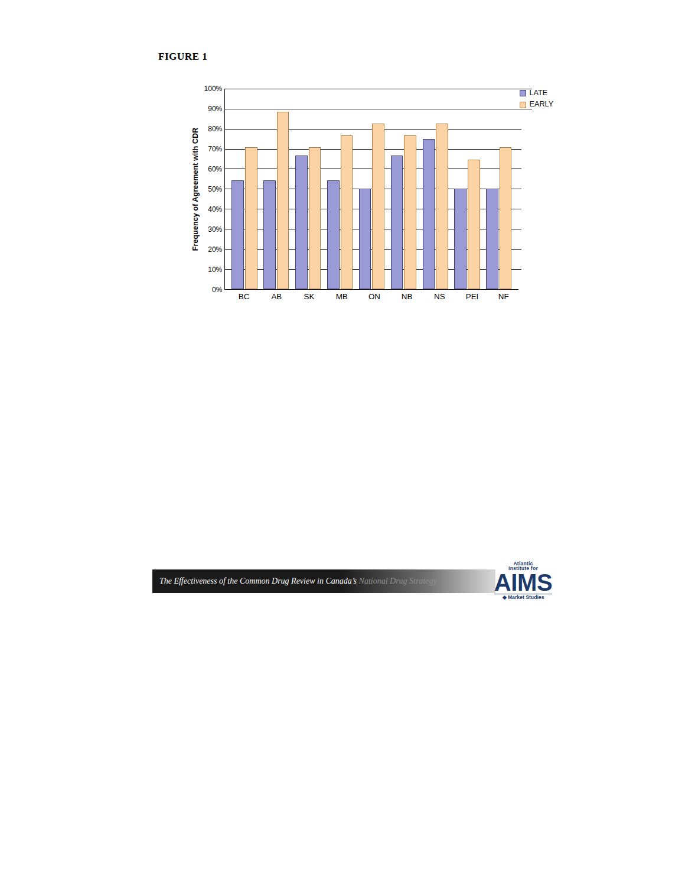FIGURE 1
Frequency of Agreement with CDR
100%
90%
80%
70%
60%
50%
40%
30%
20%
10%
0%
BC
AB
SK
MB
ON
NB
NS
PEI
NF
LATE
EARLY
The Effectiveness of the Common Drug Review in Canada’s National Drug Strategy
Atlantic
Institute for
AIMS
◆ Market Studies